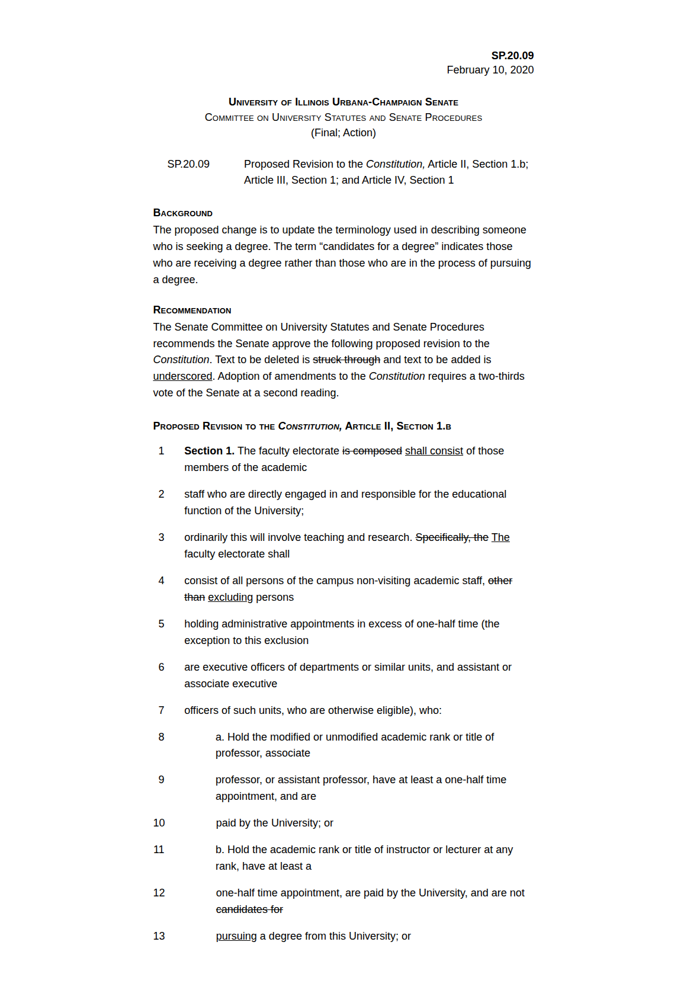SP.20.09
February 10, 2020
University of Illinois Urbana-Champaign Senate Committee on University Statutes and Senate Procedures (Final; Action)
SP.20.09
Proposed Revision to the Constitution, Article II, Section 1.b; Article III, Section 1; and Article IV, Section 1
Background
The proposed change is to update the terminology used in describing someone who is seeking a degree. The term “candidates for a degree” indicates those who are receiving a degree rather than those who are in the process of pursuing a degree.
Recommendation
The Senate Committee on University Statutes and Senate Procedures recommends the Senate approve the following proposed revision to the Constitution. Text to be deleted is struck through and text to be added is underscored. Adoption of amendments to the Constitution requires a two-thirds vote of the Senate at a second reading.
Proposed Revision to the Constitution, Article II, Section 1.b
1
Section 1. The faculty electorate is composed shall consist of those members of the academic
2
staff who are directly engaged in and responsible for the educational function of the University;
3
ordinarily this will involve teaching and research. Specifically, the The faculty electorate shall
4
consist of all persons of the campus non-visiting academic staff, other than excluding persons
5
holding administrative appointments in excess of one-half time (the exception to this exclusion
6
are executive officers of departments or similar units, and assistant or associate executive
7
officers of such units, who are otherwise eligible), who:
8
a. Hold the modified or unmodified academic rank or title of professor, associate
9
professor, or assistant professor, have at least a one-half time appointment, and are
10
paid by the University; or
11
b. Hold the academic rank or title of instructor or lecturer at any rank, have at least a
12
one-half time appointment, are paid by the University, and are not candidates for
13
pursuing a degree from this University; or